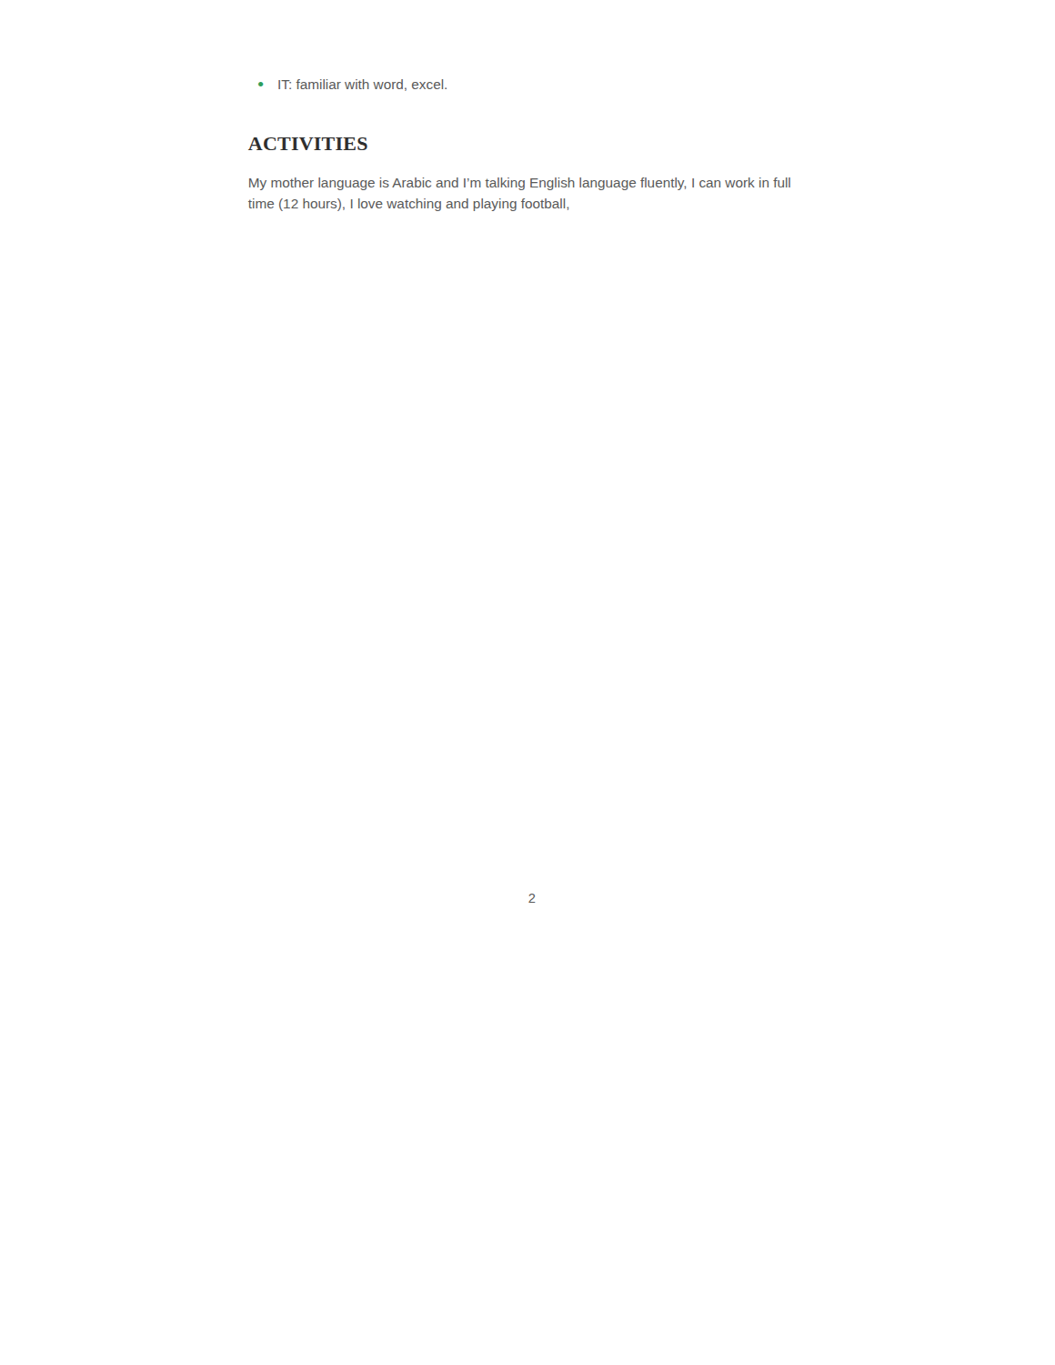IT: familiar with word, excel.
Activities
My mother language is Arabic and I’m talking English language fluently, I can work in full time (12 hours), I love watching and playing football,
2